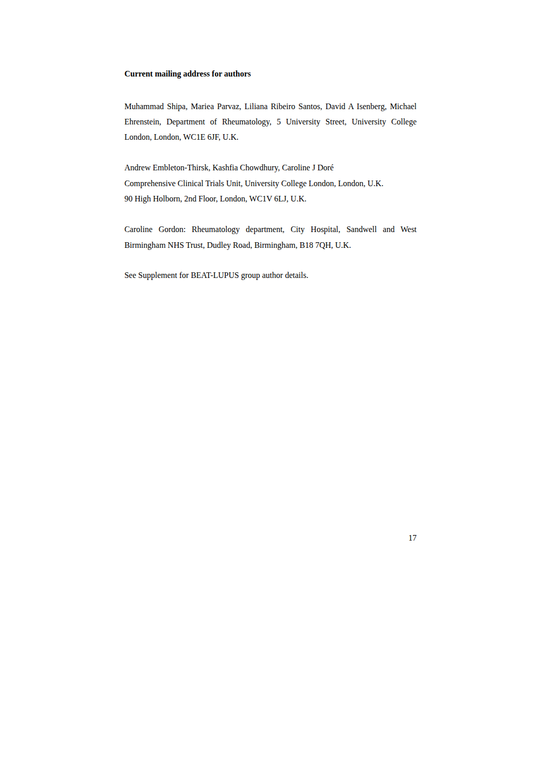Current mailing address for authors
Muhammad Shipa, Mariea Parvaz, Liliana Ribeiro Santos, David A Isenberg, Michael Ehrenstein, Department of Rheumatology, 5 University Street, University College London, London, WC1E 6JF, U.K.
Andrew Embleton-Thirsk, Kashfia Chowdhury, Caroline J Doré
Comprehensive Clinical Trials Unit, University College London, London, U.K.
90 High Holborn, 2nd Floor, London, WC1V 6LJ, U.K.
Caroline Gordon: Rheumatology department, City Hospital, Sandwell and West Birmingham NHS Trust, Dudley Road, Birmingham, B18 7QH, U.K.
See Supplement for BEAT-LUPUS group author details.
17